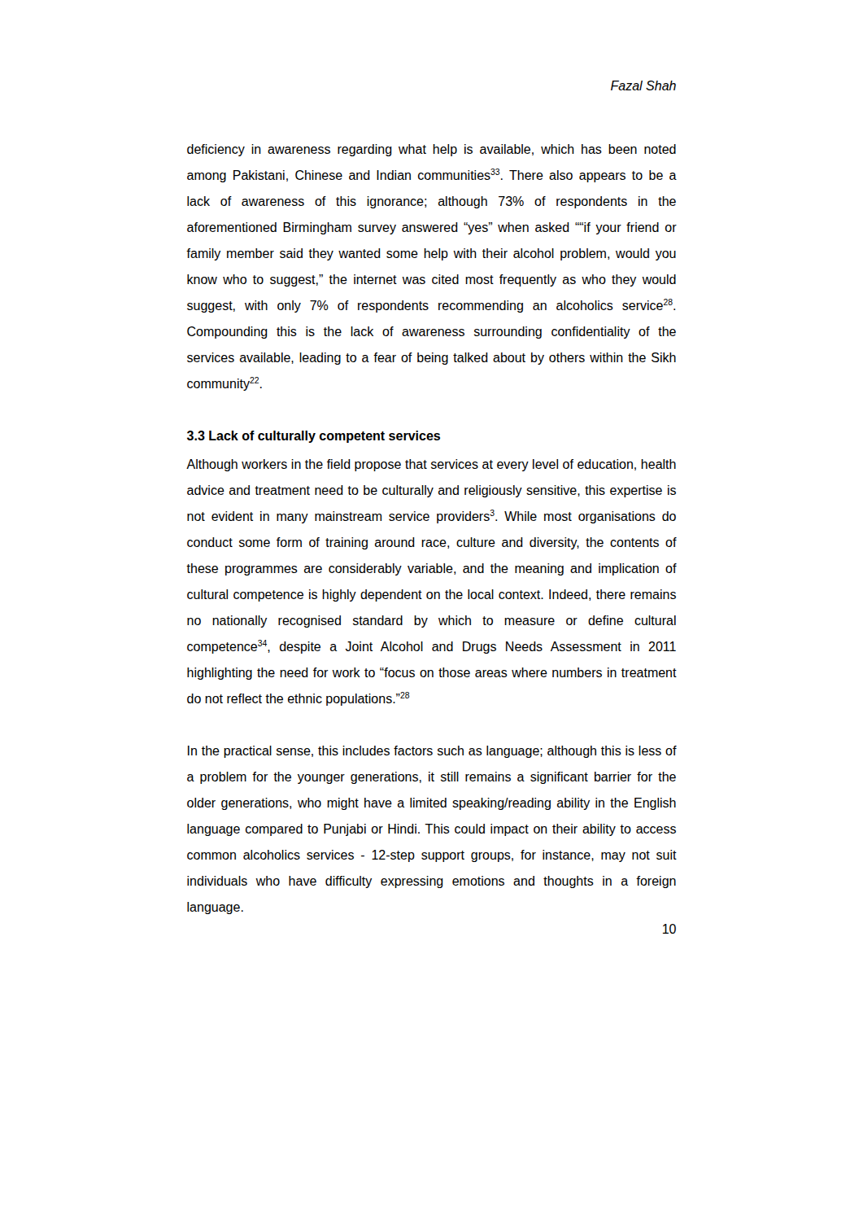Fazal Shah
deficiency in awareness regarding what help is available, which has been noted among Pakistani, Chinese and Indian communities33. There also appears to be a lack of awareness of this ignorance; although 73% of respondents in the aforementioned Birmingham survey answered “yes” when asked ““if your friend or family member said they wanted some help with their alcohol problem, would you know who to suggest,” the internet was cited most frequently as who they would suggest, with only 7% of respondents recommending an alcoholics service28. Compounding this is the lack of awareness surrounding confidentiality of the services available, leading to a fear of being talked about by others within the Sikh community22.
3.3 Lack of culturally competent services
Although workers in the field propose that services at every level of education, health advice and treatment need to be culturally and religiously sensitive, this expertise is not evident in many mainstream service providers3. While most organisations do conduct some form of training around race, culture and diversity, the contents of these programmes are considerably variable, and the meaning and implication of cultural competence is highly dependent on the local context. Indeed, there remains no nationally recognised standard by which to measure or define cultural competence34, despite a Joint Alcohol and Drugs Needs Assessment in 2011 highlighting the need for work to “focus on those areas where numbers in treatment do not reflect the ethnic populations.”28
In the practical sense, this includes factors such as language; although this is less of a problem for the younger generations, it still remains a significant barrier for the older generations, who might have a limited speaking/reading ability in the English language compared to Punjabi or Hindi. This could impact on their ability to access common alcoholics services - 12-step support groups, for instance, may not suit individuals who have difficulty expressing emotions and thoughts in a foreign language.
10